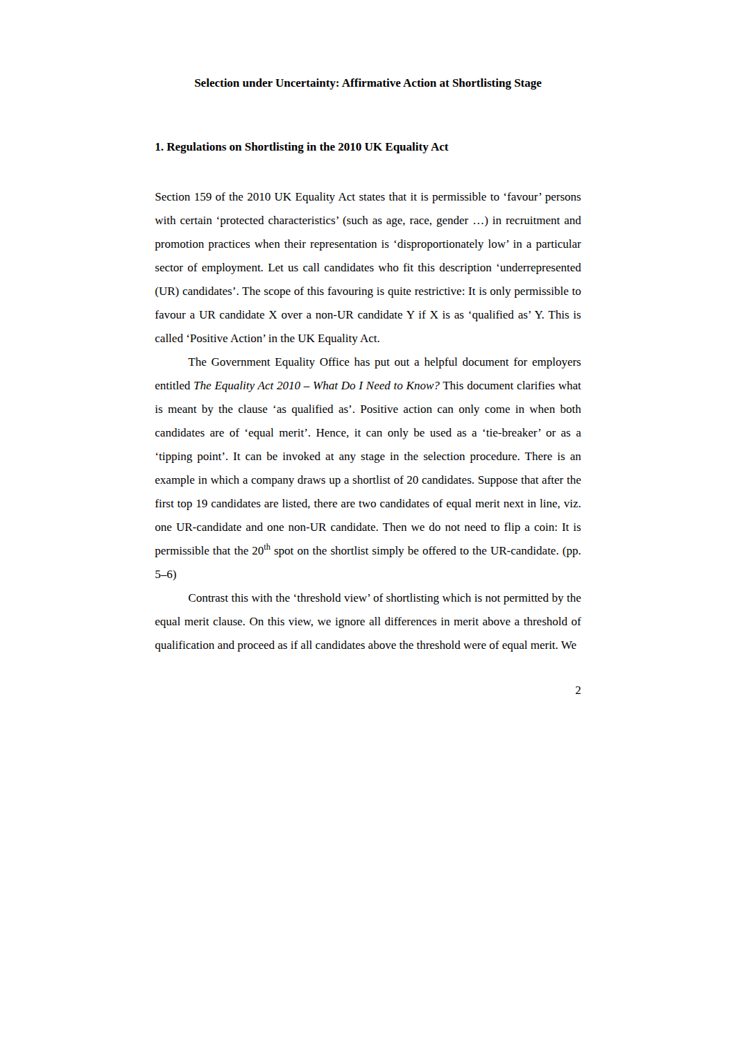Selection under Uncertainty: Affirmative Action at Shortlisting Stage
1. Regulations on Shortlisting in the 2010 UK Equality Act
Section 159 of the 2010 UK Equality Act states that it is permissible to ‘favour’ persons with certain ‘protected characteristics’ (such as age, race, gender …) in recruitment and promotion practices when their representation is ‘disproportionately low’ in a particular sector of employment. Let us call candidates who fit this description ‘underrepresented (UR) candidates’. The scope of this favouring is quite restrictive: It is only permissible to favour a UR candidate X over a non-UR candidate Y if X is as ‘qualified as’ Y. This is called ‘Positive Action’ in the UK Equality Act.
The Government Equality Office has put out a helpful document for employers entitled The Equality Act 2010 – What Do I Need to Know? This document clarifies what is meant by the clause ‘as qualified as’. Positive action can only come in when both candidates are of ‘equal merit’. Hence, it can only be used as a ‘tie-breaker’ or as a ‘tipping point’. It can be invoked at any stage in the selection procedure. There is an example in which a company draws up a shortlist of 20 candidates. Suppose that after the first top 19 candidates are listed, there are two candidates of equal merit next in line, viz. one UR-candidate and one non-UR candidate. Then we do not need to flip a coin: It is permissible that the 20th spot on the shortlist simply be offered to the UR-candidate. (pp. 5–6)
Contrast this with the ‘threshold view’ of shortlisting which is not permitted by the equal merit clause. On this view, we ignore all differences in merit above a threshold of qualification and proceed as if all candidates above the threshold were of equal merit. We
2